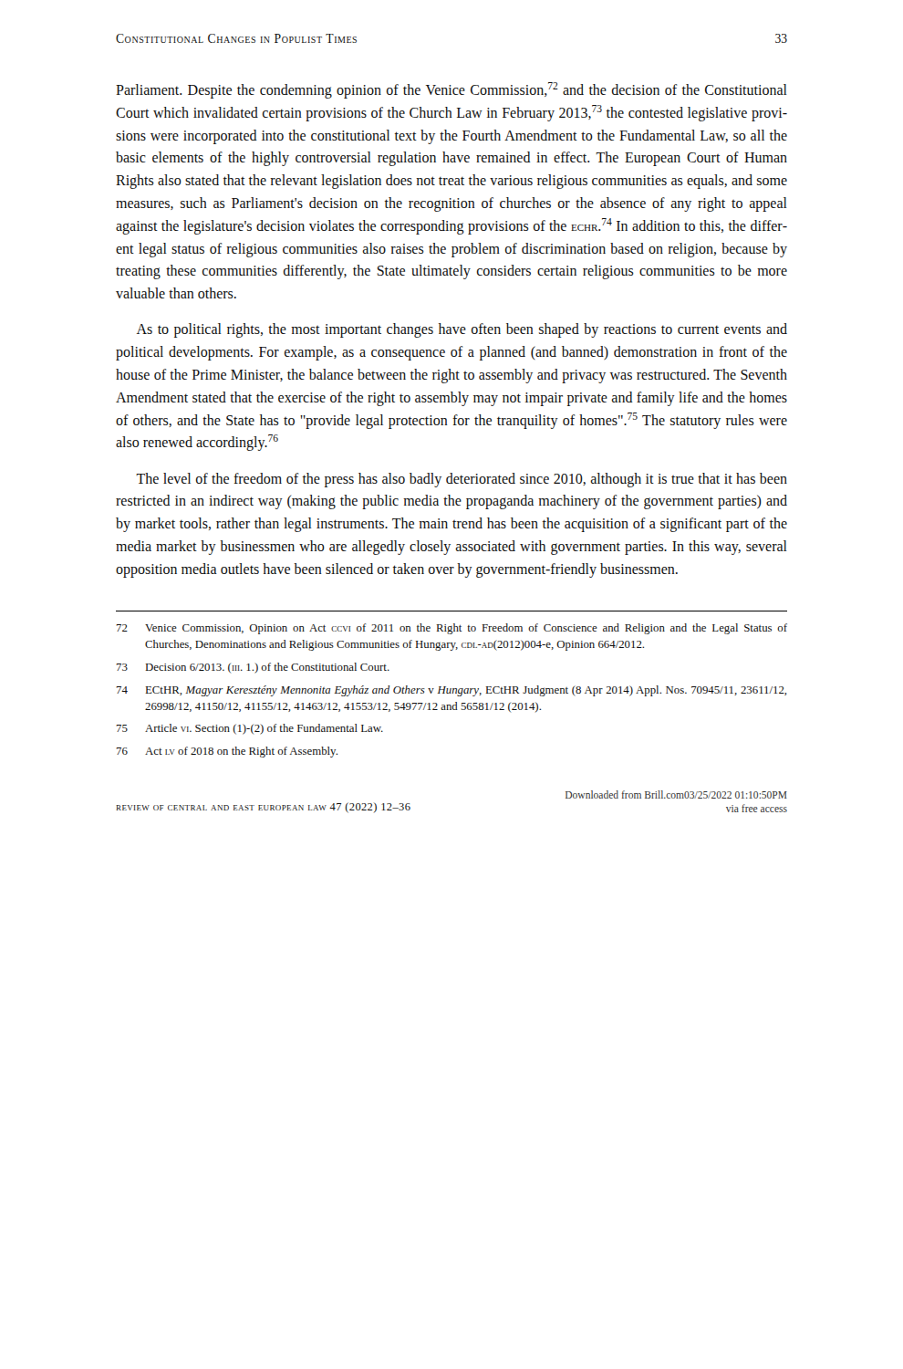Constitutional Changes in Populist Times 33
Parliament. Despite the condemning opinion of the Venice Commission,72 and the decision of the Constitutional Court which invalidated certain provisions of the Church Law in February 2013,73 the contested legislative provisions were incorporated into the constitutional text by the Fourth Amendment to the Fundamental Law, so all the basic elements of the highly controversial regulation have remained in effect. The European Court of Human Rights also stated that the relevant legislation does not treat the various religious communities as equals, and some measures, such as Parliament's decision on the recognition of churches or the absence of any right to appeal against the legislature's decision violates the corresponding provisions of the echr.74 In addition to this, the different legal status of religious communities also raises the problem of discrimination based on religion, because by treating these communities differently, the State ultimately considers certain religious communities to be more valuable than others.
As to political rights, the most important changes have often been shaped by reactions to current events and political developments. For example, as a consequence of a planned (and banned) demonstration in front of the house of the Prime Minister, the balance between the right to assembly and privacy was restructured. The Seventh Amendment stated that the exercise of the right to assembly may not impair private and family life and the homes of others, and the State has to "provide legal protection for the tranquility of homes".75 The statutory rules were also renewed accordingly.76
The level of the freedom of the press has also badly deteriorated since 2010, although it is true that it has been restricted in an indirect way (making the public media the propaganda machinery of the government parties) and by market tools, rather than legal instruments. The main trend has been the acquisition of a significant part of the media market by businessmen who are allegedly closely associated with government parties. In this way, several opposition media outlets have been silenced or taken over by government-friendly businessmen.
72 Venice Commission, Opinion on Act ccvi of 2011 on the Right to Freedom of Conscience and Religion and the Legal Status of Churches, Denominations and Religious Communities of Hungary, cdl-ad(2012)004-e, Opinion 664/2012.
73 Decision 6/2013. (iii. 1.) of the Constitutional Court.
74 ECtHR, Magyar Keresztény Mennonita Egyház and Others v Hungary, ECtHR Judgment (8 Apr 2014) Appl. Nos. 70945/11, 23611/12, 26998/12, 41150/12, 41155/12, 41463/12, 41553/12, 54977/12 and 56581/12 (2014).
75 Article vi. Section (1)-(2) of the Fundamental Law.
76 Act lv of 2018 on the Right of Assembly.
review of central and east european law 47 (2022) 12–36 Downloaded from Brill.com03/25/2022 01:10:50PM
via free access